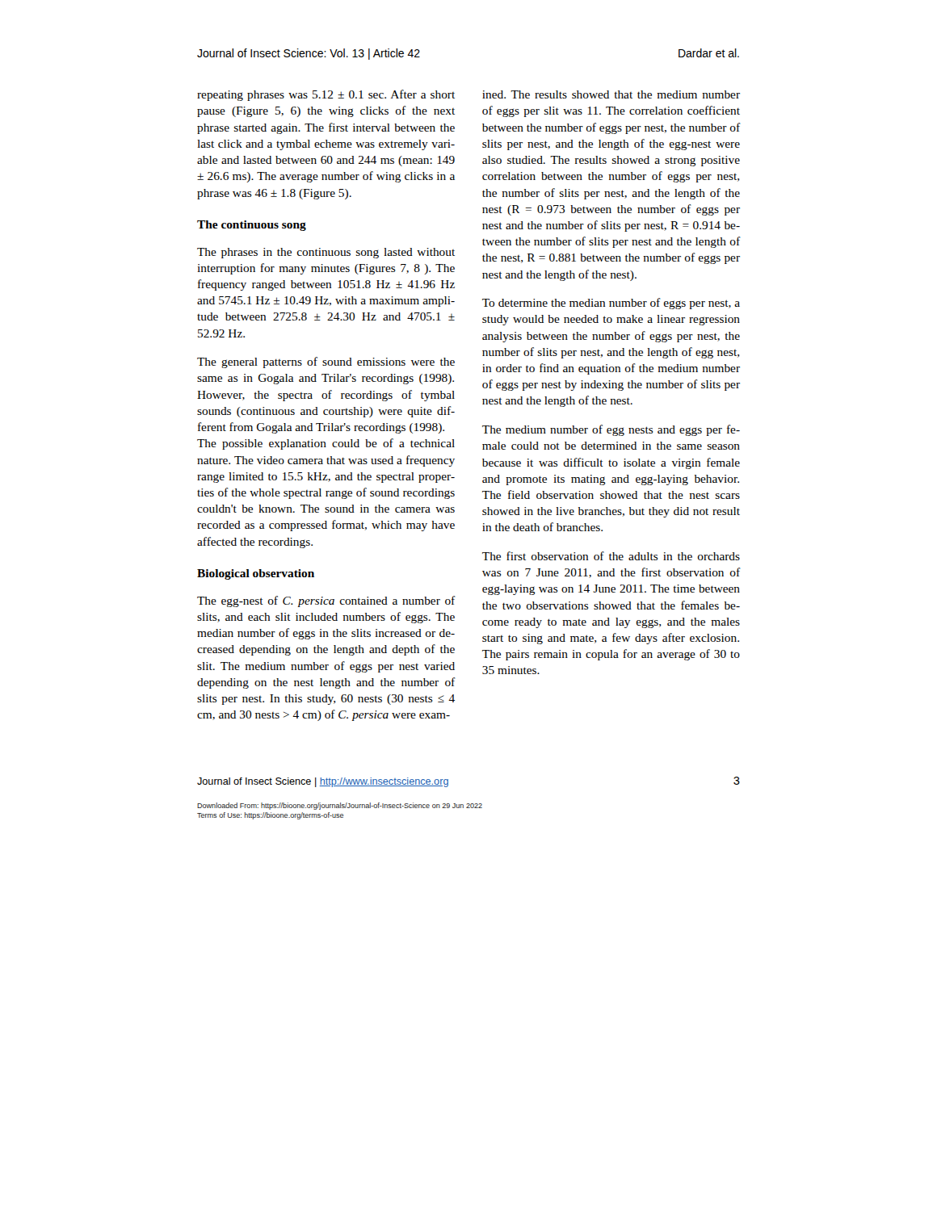Journal of Insect Science: Vol. 13 | Article 42
Dardar et al.
repeating phrases was 5.12 ± 0.1 sec. After a short pause (Figure 5, 6) the wing clicks of the next phrase started again. The first interval between the last click and a tymbal echeme was extremely variable and lasted between 60 and 244 ms (mean: 149 ± 26.6 ms). The average number of wing clicks in a phrase was 46 ± 1.8 (Figure 5).
The continuous song
The phrases in the continuous song lasted without interruption for many minutes (Figures 7, 8 ). The frequency ranged between 1051.8 Hz ± 41.96 Hz and 5745.1 Hz ± 10.49 Hz, with a maximum amplitude between 2725.8 ± 24.30 Hz and 4705.1 ± 52.92 Hz.
The general patterns of sound emissions were the same as in Gogala and Trilar's recordings (1998). However, the spectra of recordings of tymbal sounds (continuous and courtship) were quite different from Gogala and Trilar's recordings (1998).
The possible explanation could be of a technical nature. The video camera that was used a frequency range limited to 15.5 kHz, and the spectral properties of the whole spectral range of sound recordings couldn't be known. The sound in the camera was recorded as a compressed format, which may have affected the recordings.
Biological observation
The egg-nest of C. persica contained a number of slits, and each slit included numbers of eggs. The median number of eggs in the slits increased or decreased depending on the length and depth of the slit. The medium number of eggs per nest varied depending on the nest length and the number of slits per nest. In this study, 60 nests (30 nests ≤ 4 cm, and 30 nests > 4 cm) of C. persica were exam-
ined. The results showed that the medium number of eggs per slit was 11. The correlation coefficient between the number of eggs per nest, the number of slits per nest, and the length of the egg-nest were also studied. The results showed a strong positive correlation between the number of eggs per nest, the number of slits per nest, and the length of the nest (R = 0.973 between the number of eggs per nest and the number of slits per nest, R = 0.914 between the number of slits per nest and the length of the nest, R = 0.881 between the number of eggs per nest and the length of the nest).
To determine the median number of eggs per nest, a study would be needed to make a linear regression analysis between the number of eggs per nest, the number of slits per nest, and the length of egg nest, in order to find an equation of the medium number of eggs per nest by indexing the number of slits per nest and the length of the nest.
The medium number of egg nests and eggs per female could not be determined in the same season because it was difficult to isolate a virgin female and promote its mating and egg-laying behavior. The field observation showed that the nest scars showed in the live branches, but they did not result in the death of branches.
The first observation of the adults in the orchards was on 7 June 2011, and the first observation of egg-laying was on 14 June 2011. The time between the two observations showed that the females become ready to mate and lay eggs, and the males start to sing and mate, a few days after exclosion. The pairs remain in copula for an average of 30 to 35 minutes.
Journal of Insect Science | http://www.insectscience.org
3
Downloaded From: https://bioone.org/journals/Journal-of-Insect-Science on 29 Jun 2022
Terms of Use: https://bioone.org/terms-of-use